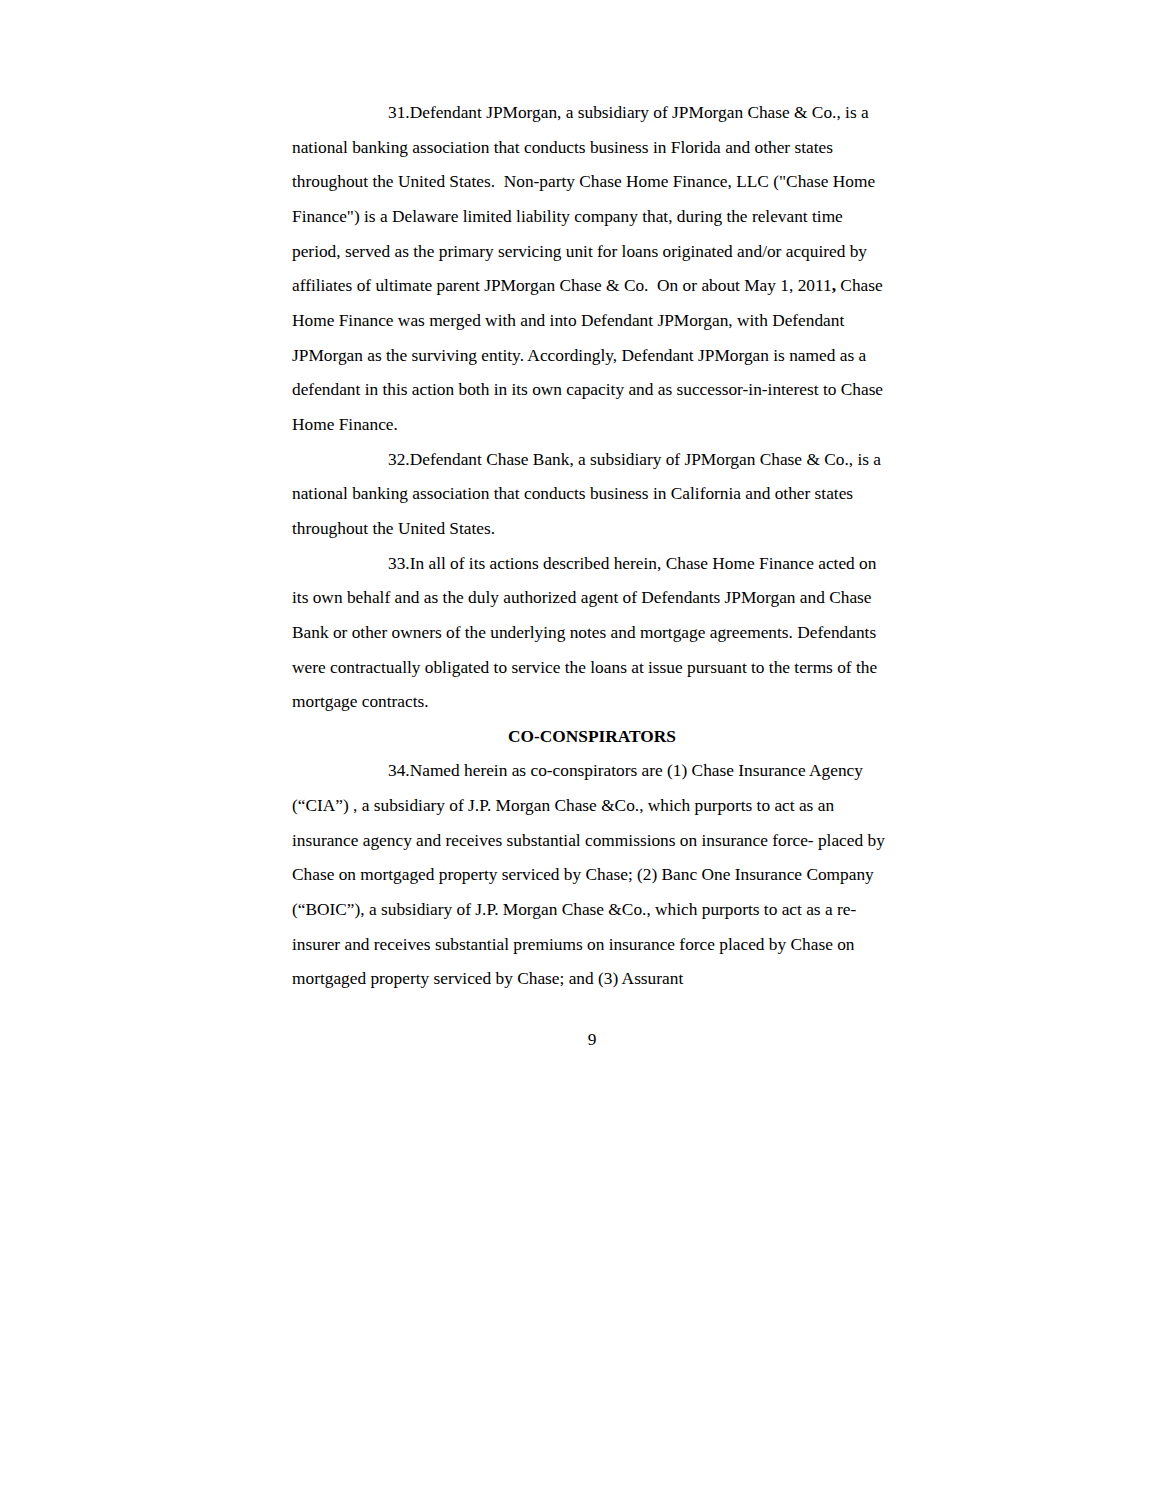31. Defendant JPMorgan, a subsidiary of JPMorgan Chase & Co., is a national banking association that conducts business in Florida and other states throughout the United States. Non-party Chase Home Finance, LLC ("Chase Home Finance") is a Delaware limited liability company that, during the relevant time period, served as the primary servicing unit for loans originated and/or acquired by affiliates of ultimate parent JPMorgan Chase & Co. On or about May 1, 2011, Chase Home Finance was merged with and into Defendant JPMorgan, with Defendant JPMorgan as the surviving entity. Accordingly, Defendant JPMorgan is named as a defendant in this action both in its own capacity and as successor-in-interest to Chase Home Finance.
32. Defendant Chase Bank, a subsidiary of JPMorgan Chase & Co., is a national banking association that conducts business in California and other states throughout the United States.
33. In all of its actions described herein, Chase Home Finance acted on its own behalf and as the duly authorized agent of Defendants JPMorgan and Chase Bank or other owners of the underlying notes and mortgage agreements. Defendants were contractually obligated to service the loans at issue pursuant to the terms of the mortgage contracts.
Co-Conspirators
34. Named herein as co-conspirators are (1) Chase Insurance Agency (“CIA”) , a subsidiary of J.P. Morgan Chase &Co., which purports to act as an insurance agency and receives substantial commissions on insurance force- placed by Chase on mortgaged property serviced by Chase; (2) Banc One Insurance Company (“BOIC”), a subsidiary of J.P. Morgan Chase &Co., which purports to act as a re-insurer and receives substantial premiums on insurance force placed by Chase on mortgaged property serviced by Chase; and (3) Assurant
9